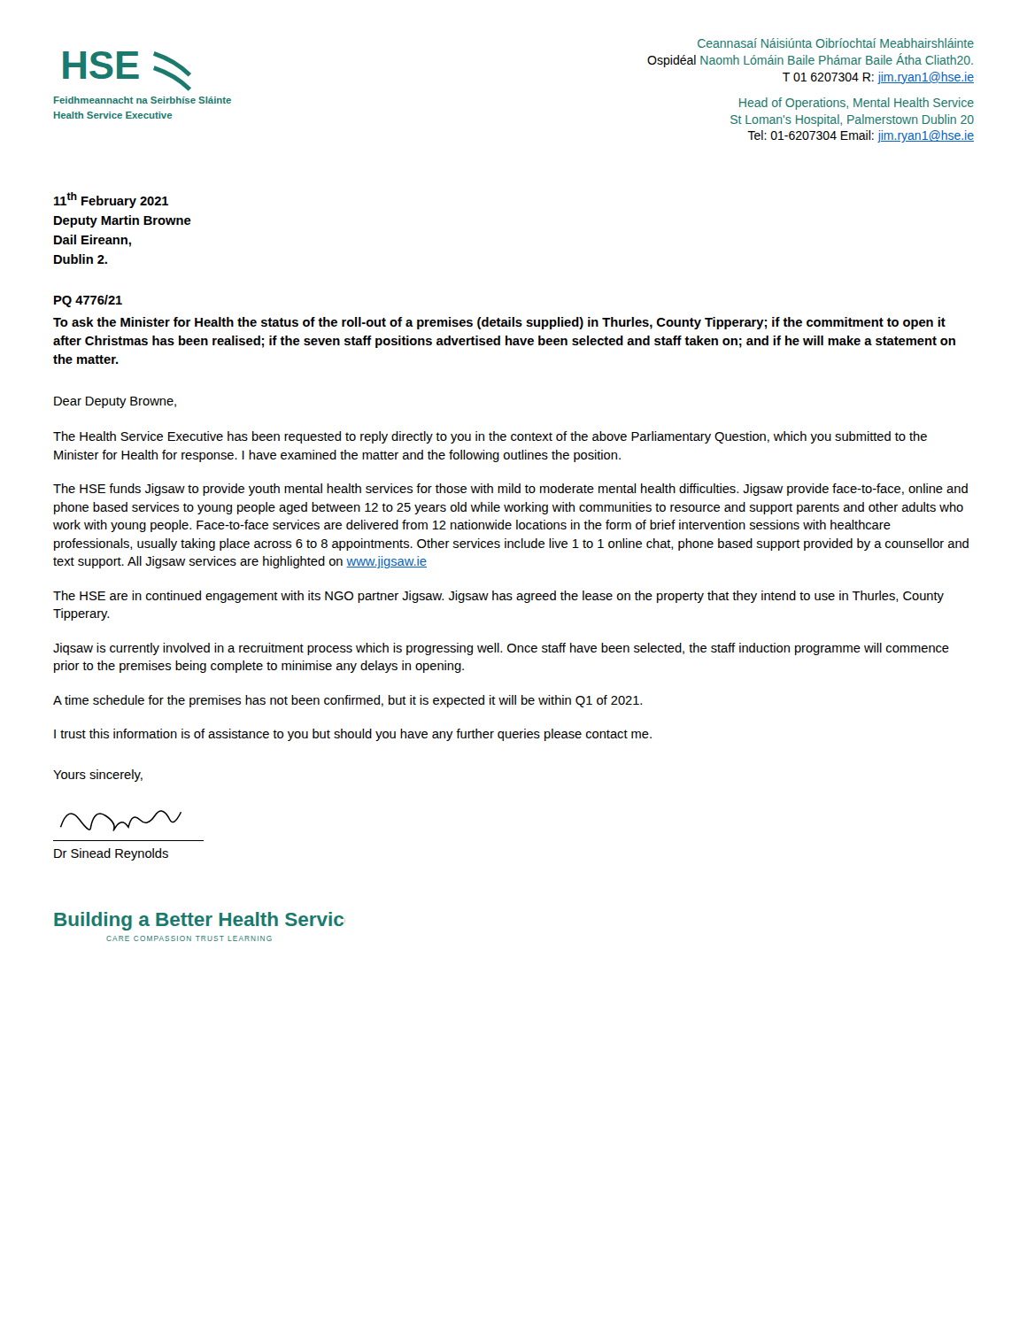Ceannasaí Náisiúnta Oibríochtaí Meabhairshláinte
Ospidéal Naomh Lómáin Baile Phámar Baile Átha Cliath20.
T 01 6207304 R: jim.ryan1@hse.ie
Head of Operations, Mental Health Service
St Loman's Hospital, Palmerstown Dublin 20
Tel: 01-6207304 Email: jim.ryan1@hse.ie
11th February 2021
Deputy Martin Browne
Dail Eireann,
Dublin 2.
PQ 4776/21
To ask the Minister for Health the status of the roll-out of a premises (details supplied) in Thurles, County Tipperary; if the commitment to open it after Christmas has been realised; if the seven staff positions advertised have been selected and staff taken on; and if he will make a statement on the matter.
Dear Deputy Browne,
The Health Service Executive has been requested to reply directly to you in the context of the above Parliamentary Question, which you submitted to the Minister for Health for response. I have examined the matter and the following outlines the position.
The HSE funds Jigsaw to provide youth mental health services for those with mild to moderate mental health difficulties. Jigsaw provide face-to-face, online and phone based services to young people aged between 12 to 25 years old while working with communities to resource and support parents and other adults who work with young people. Face-to-face services are delivered from 12 nationwide locations in the form of brief intervention sessions with healthcare professionals, usually taking place across 6 to 8 appointments. Other services include live 1 to 1 online chat, phone based support provided by a counsellor and text support. All Jigsaw services are highlighted on www.jigsaw.ie
The HSE are in continued engagement with its NGO partner Jigsaw. Jigsaw has agreed the lease on the property that they intend to use in Thurles, County Tipperary.
Jiqsaw is currently involved in a recruitment process which is progressing well. Once staff have been selected, the staff induction programme will commence prior to the premises being complete to minimise any delays in opening.
A time schedule for the premises has not been confirmed, but it is expected it will be within Q1 of 2021.
I trust this information is of assistance to you but should you have any further queries please contact me.
Yours sincerely,
Dr Sinead Reynolds